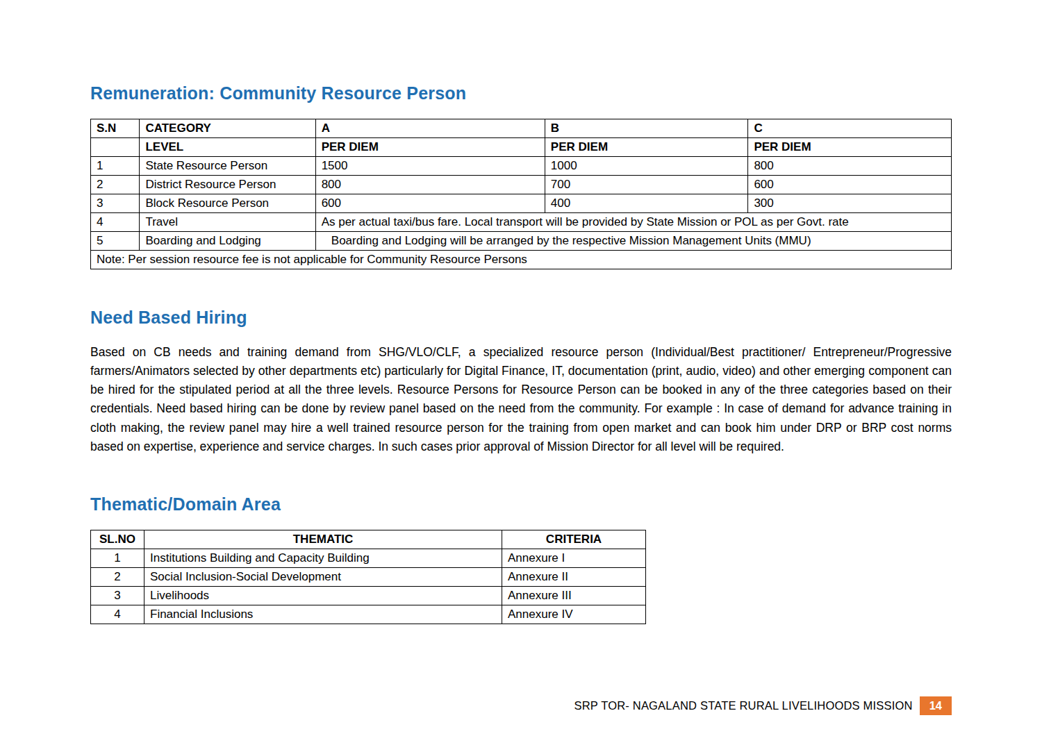Remuneration: Community Resource Person
| S.N | CATEGORY | A | B | C |
| --- | --- | --- | --- | --- |
| | LEVEL | PER DIEM | PER DIEM | PER DIEM |
| 1 | State Resource Person | 1500 | 1000 | 800 |
| 2 | District Resource Person | 800 | 700 | 600 |
| 3 | Block Resource Person | 600 | 400 | 300 |
| 4 | Travel | As per actual taxi/bus fare. Local transport will be provided by State Mission or POL as per Govt. rate |
| 5 | Boarding and Lodging | Boarding and Lodging will be arranged by the respective Mission Management Units (MMU) |
| Note: Per session resource fee is not applicable for Community Resource Persons |
Need Based Hiring
Based on CB needs and training demand from SHG/VLO/CLF, a specialized resource person (Individual/Best practitioner/ Entrepreneur/Progressive farmers/Animators selected by other departments etc) particularly for Digital Finance, IT, documentation (print, audio, video) and other emerging component can be hired for the stipulated period at all the three levels. Resource Persons for Resource Person can be booked in any of the three categories based on their credentials. Need based hiring can be done by review panel based on the need from the community. For example : In case of demand for advance training in cloth making, the review panel may hire a well trained resource person for the training from open market and can book him under DRP or BRP cost norms based on expertise, experience and service charges. In such cases prior approval of Mission Director for all level will be required.
Thematic/Domain Area
| SL.NO | THEMATIC | CRITERIA |
| --- | --- | --- |
| 1 | Institutions Building and Capacity Building | Annexure I |
| 2 | Social Inclusion-Social Development | Annexure II |
| 3 | Livelihoods | Annexure III |
| 4 | Financial Inclusions | Annexure IV |
SRP TOR- NAGALAND STATE RURAL LIVELIHOODS MISSION
14